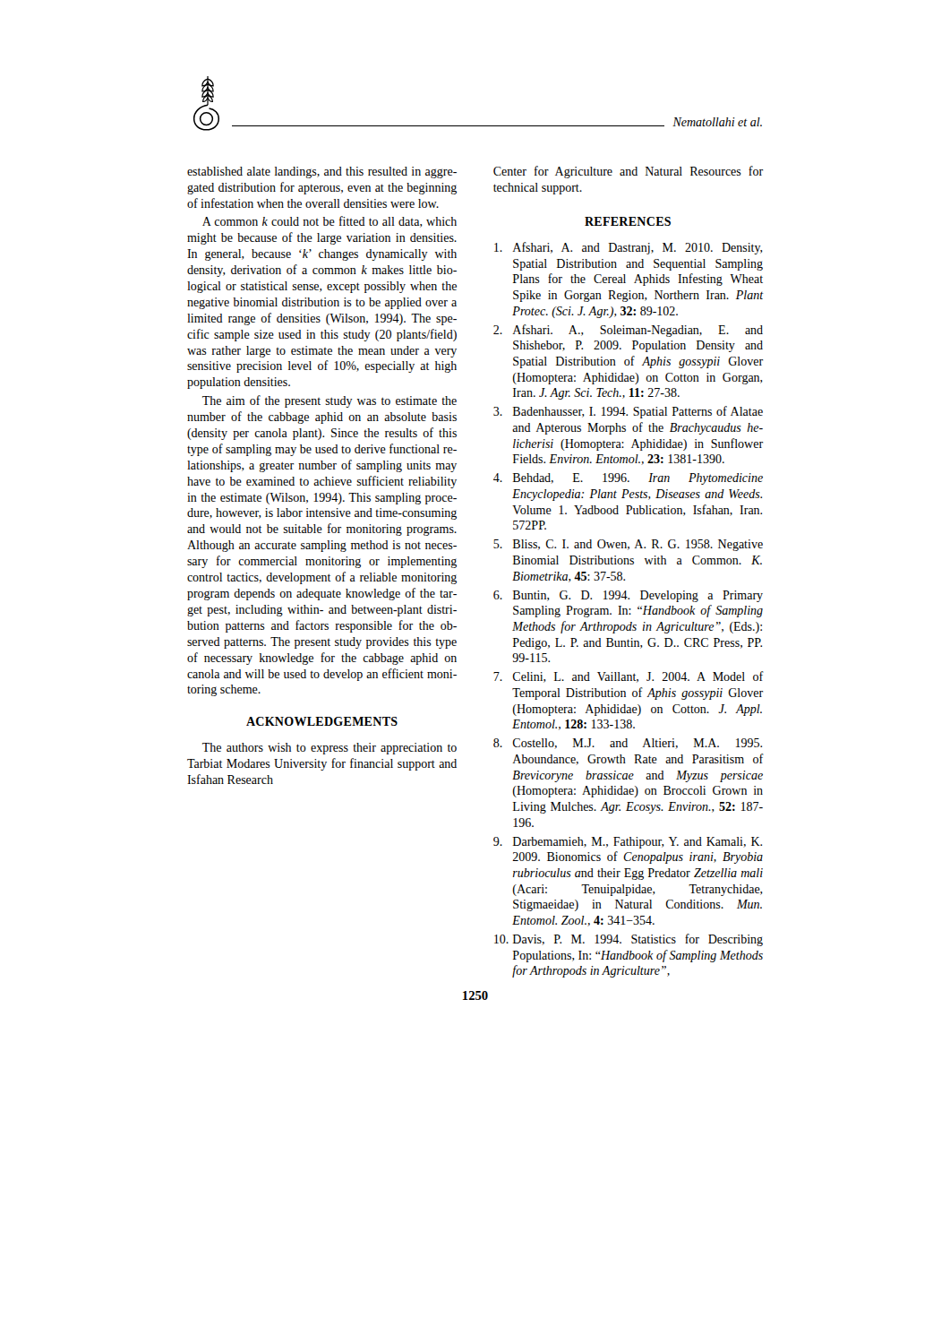Nematollahi et al.
established alate landings, and this resulted in aggregated distribution for apterous, even at the beginning of infestation when the overall densities were low.
A common k could not be fitted to all data, which might be because of the large variation in densities. In general, because ‘k’ changes dynamically with density, derivation of a common k makes little biological or statistical sense, except possibly when the negative binomial distribution is to be applied over a limited range of densities (Wilson, 1994). The specific sample size used in this study (20 plants/field) was rather large to estimate the mean under a very sensitive precision level of 10%, especially at high population densities.
The aim of the present study was to estimate the number of the cabbage aphid on an absolute basis (density per canola plant). Since the results of this type of sampling may be used to derive functional relationships, a greater number of sampling units may have to be examined to achieve sufficient reliability in the estimate (Wilson, 1994). This sampling procedure, however, is labor intensive and time-consuming and would not be suitable for monitoring programs. Although an accurate sampling method is not necessary for commercial monitoring or implementing control tactics, development of a reliable monitoring program depends on adequate knowledge of the target pest, including within- and between-plant distribution patterns and factors responsible for the observed patterns. The present study provides this type of necessary knowledge for the cabbage aphid on canola and will be used to develop an efficient monitoring scheme.
ACKNOWLEDGEMENTS
The authors wish to express their appreciation to Tarbiat Modares University for financial support and Isfahan Research
Center for Agriculture and Natural Resources for technical support.
REFERENCES
Afshari, A. and Dastranj, M. 2010. Density, Spatial Distribution and Sequential Sampling Plans for the Cereal Aphids Infesting Wheat Spike in Gorgan Region, Northern Iran. Plant Protec. (Sci. J. Agr.), 32: 89-102.
Afshari. A., Soleiman-Negadian, E. and Shishebor, P. 2009. Population Density and Spatial Distribution of Aphis gossypii Glover (Homoptera: Aphididae) on Cotton in Gorgan, Iran. J. Agr. Sci. Tech., 11: 27-38.
Badenhausser, I. 1994. Spatial Patterns of Alatae and Apterous Morphs of the Brachycaudus helicherisi (Homoptera: Aphididae) in Sunflower Fields. Environ. Entomol., 23: 1381-1390.
Behdad, E. 1996. Iran Phytomedicine Encyclopedia: Plant Pests, Diseases and Weeds. Volume 1. Yadbood Publication, Isfahan, Iran. 572PP.
Bliss, C. I. and Owen, A. R. G. 1958. Negative Binomial Distributions with a Common. K. Biometrika, 45: 37-58.
Buntin, G. D. 1994. Developing a Primary Sampling Program. In: “Handbook of Sampling Methods for Arthropods in Agriculture”, (Eds.): Pedigo, L. P. and Buntin, G. D.. CRC Press, PP. 99-115.
Celini, L. and Vaillant, J. 2004. A Model of Temporal Distribution of Aphis gossypii Glover (Homoptera: Aphididae) on Cotton. J. Appl. Entomol., 128: 133-138.
Costello, M.J. and Altieri, M.A. 1995. Aboundance, Growth Rate and Parasitism of Brevicoryne brassicae and Myzus persicae (Homoptera: Aphididae) on Broccoli Grown in Living Mulches. Agr. Ecosys. Environ., 52: 187-196.
Darbemamieh, M., Fathipour, Y. and Kamali, K. 2009. Bionomics of Cenopalpus irani, Bryobia rubrioculus and their Egg Predator Zetzellia mali (Acari: Tenuipalpidae, Tetranychidae, Stigmaeidae) in Natural Conditions. Mun. Entomol. Zool., 4: 341−354.
Davis, P. M. 1994. Statistics for Describing Populations, In: “Handbook of Sampling Methods for Arthropods in Agriculture”,
1250